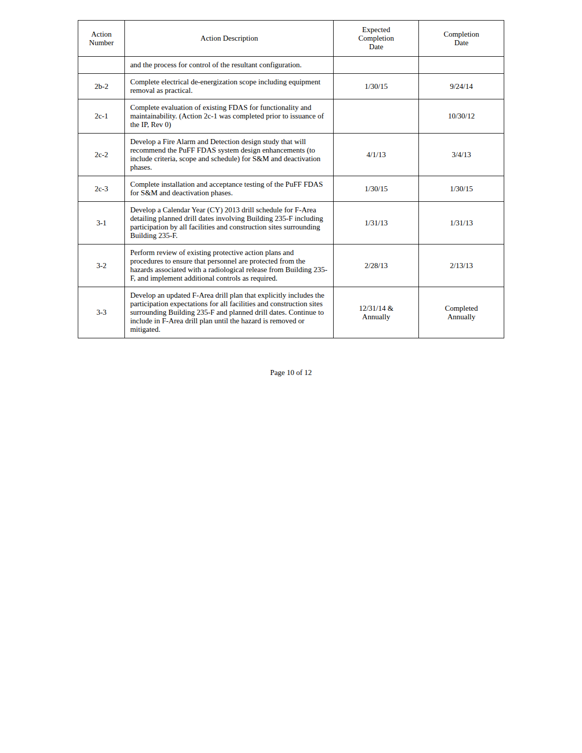| Action Number | Action Description | Expected Completion Date | Completion Date |
| --- | --- | --- | --- |
| | and the process for control of the resultant configuration. | | |
| 2b-2 | Complete electrical de-energization scope including equipment removal as practical. | 1/30/15 | 9/24/14 |
| 2c-1 | Complete evaluation of existing FDAS for functionality and maintainability. (Action 2c-1 was completed prior to issuance of the IP, Rev 0) | | 10/30/12 |
| 2c-2 | Develop a Fire Alarm and Detection design study that will recommend the PuFF FDAS system design enhancements (to include criteria, scope and schedule) for S&M and deactivation phases. | 4/1/13 | 3/4/13 |
| 2c-3 | Complete installation and acceptance testing of the PuFF FDAS for S&M and deactivation phases. | 1/30/15 | 1/30/15 |
| 3-1 | Develop a Calendar Year (CY) 2013 drill schedule for F-Area detailing planned drill dates involving Building 235-F including participation by all facilities and construction sites surrounding Building 235-F. | 1/31/13 | 1/31/13 |
| 3-2 | Perform review of existing protective action plans and procedures to ensure that personnel are protected from the hazards associated with a radiological release from Building 235-F, and implement additional controls as required. | 2/28/13 | 2/13/13 |
| 3-3 | Develop an updated F-Area drill plan that explicitly includes the participation expectations for all facilities and construction sites surrounding Building 235-F and planned drill dates. Continue to include in F-Area drill plan until the hazard is removed or mitigated. | 12/31/14 & Annually | Completed Annually |
Page 10 of 12